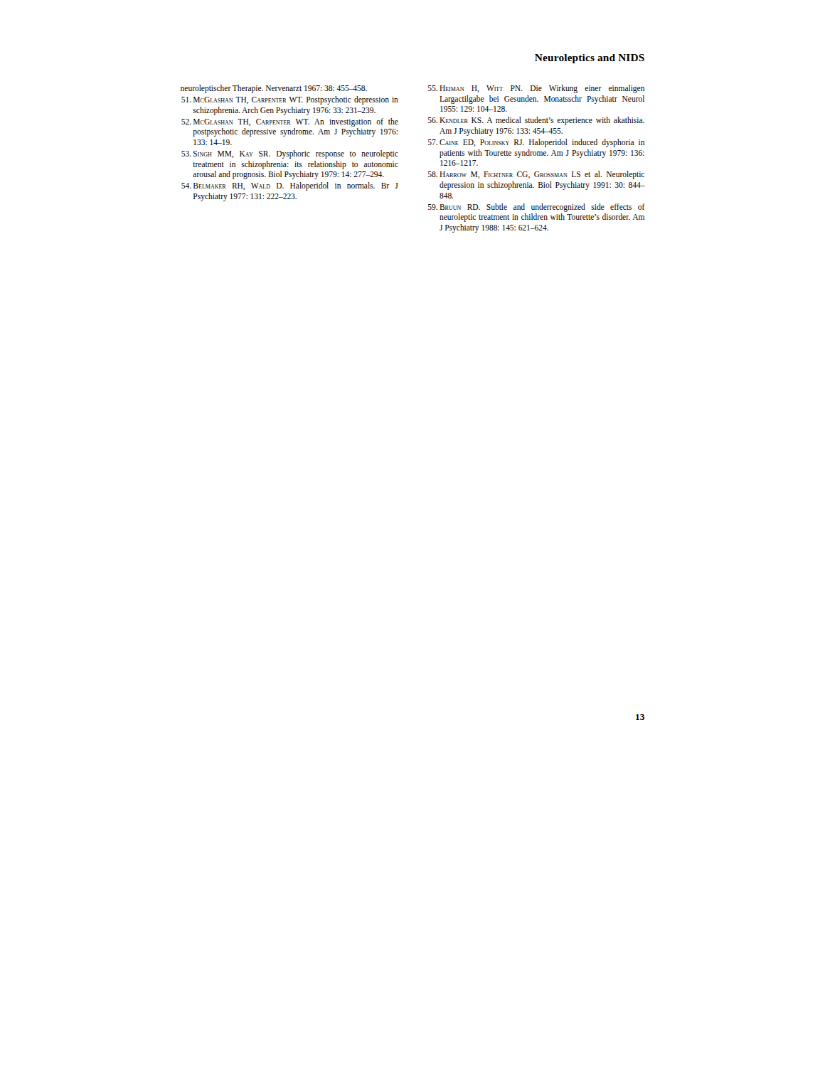Neuroleptics and NIDS
neuroleptischer Therapie. Nervenarzt 1967: 38: 455–458.
51. McGlashan TH, Carpenter WT. Postpsychotic depression in schizophrenia. Arch Gen Psychiatry 1976: 33: 231–239.
52. McGlashan TH, Carpenter WT. An investigation of the postpsychotic depressive syndrome. Am J Psychiatry 1976: 133: 14–19.
53. Singh MM, Kay SR. Dysphoric response to neuroleptic treatment in schizophrenia: its relationship to autonomic arousal and prognosis. Biol Psychiatry 1979: 14: 277–294.
54. Belmaker RH, Wald D. Haloperidol in normals. Br J Psychiatry 1977: 131: 222–223.
55. Heiman H, Witt PN. Die Wirkung einer einmaligen Largactilgabe bei Gesunden. Monatsschr Psychiatr Neurol 1955: 129: 104–128.
56. Kendler KS. A medical student’s experience with akathisia. Am J Psychiatry 1976: 133: 454–455.
57. Caine ED, Polinsky RJ. Haloperidol induced dysphoria in patients with Tourette syndrome. Am J Psychiatry 1979: 136: 1216–1217.
58. Harrow M, Fichtner CG, Grossman LS et al. Neuroleptic depression in schizophrenia. Biol Psychiatry 1991: 30: 844–848.
59. Bruun RD. Subtle and underrecognized side effects of neuroleptic treatment in children with Tourette’s disorder. Am J Psychiatry 1988: 145: 621–624.
13